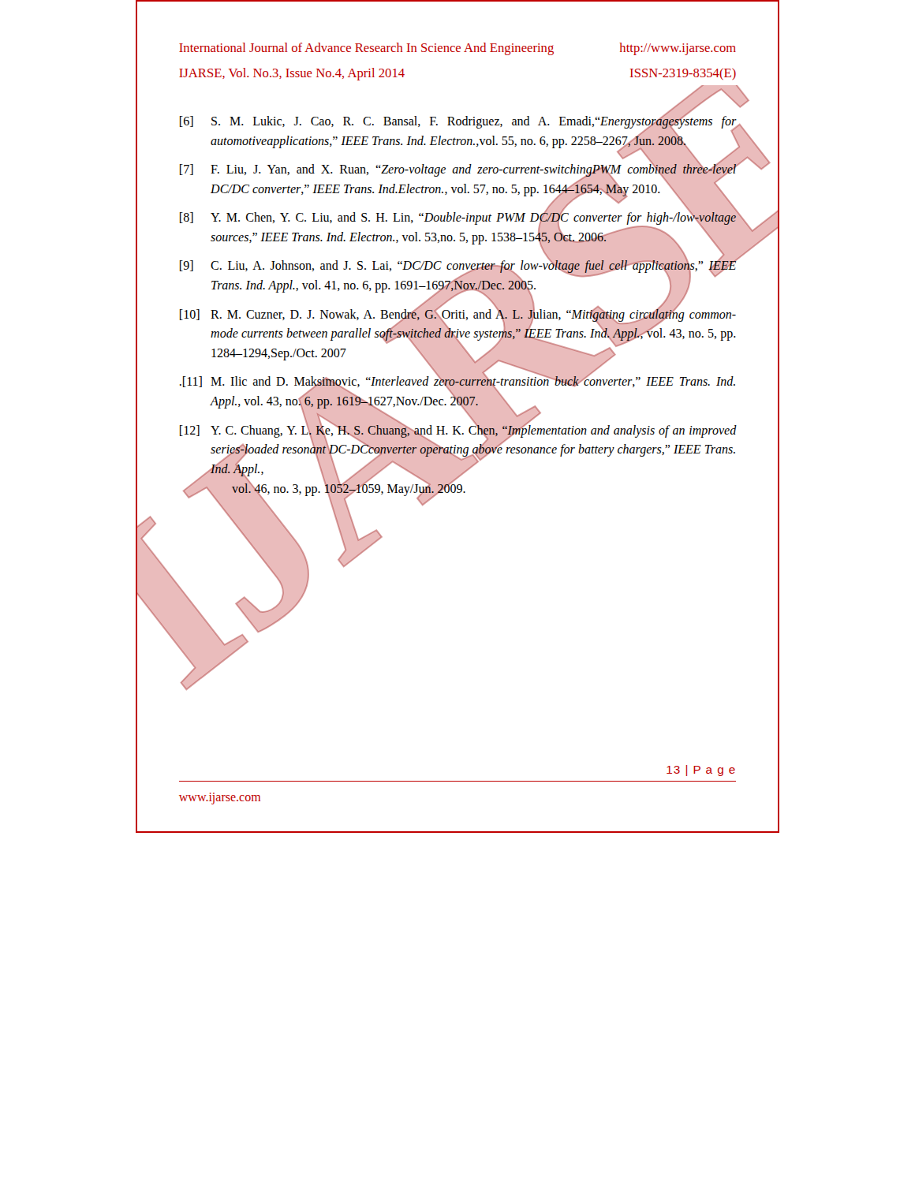International Journal of Advance Research In Science And Engineering http://www.ijarse.com
IJARSE, Vol. No.3, Issue No.4, April 2014 ISSN-2319-8354(E)
IJARSE
[6]
S. M. Lukic, J. Cao, R. C. Bansal, F. Rodriguez, and A. Emadi,“Energystoragesystems for automotiveapplications,” IEEE Trans. Ind. Electron., vol. 55, no. 6, pp. 2258–2267, Jun. 2008.
[7]
F. Liu, J. Yan, and X. Ruan, “Zero-voltage and zero-current-switchingPWM combined three-level DC/DC converter,” IEEE Trans. Ind.Electron., vol. 57, no. 5, pp. 1644–1654, May 2010.
[8]
Y. M. Chen, Y. C. Liu, and S. H. Lin, “Double-input PWM DC/DC converter for high-/low-voltage sources,” IEEE Trans. Ind. Electron., vol. 53,no. 5, pp. 1538–1545, Oct. 2006.
[9]
C. Liu, A. Johnson, and J. S. Lai, “DC/DC converter for low-voltage fuel cell applications,” IEEE Trans. Ind. Appl., vol. 41, no. 6, pp. 1691–1697,Nov./Dec. 2005.
[10]
R. M. Cuzner, D. J. Nowak, A. Bendre, G. Oriti, and A. L. Julian, “Mitigating circulating common-mode currents between parallel soft-switched drive systems,” IEEE Trans. Ind. Appl., vol. 43, no. 5, pp. 1284–1294,Sep./Oct. 2007
.[11]
M. Ilic and D. Maksimovic, “Interleaved zero-current-transition buck converter,” IEEE Trans. Ind. Appl., vol. 43, no. 6, pp. 1619–1627,Nov./Dec. 2007.
[12]
Y. C. Chuang, Y. L. Ke, H. S. Chuang, and H. K. Chen, “Implementation and analysis of an improved series-loaded resonant DC-DCconverter operating above resonance for battery chargers,” IEEE Trans. Ind. Appl., vol. 46, no. 3, pp. 1052–1059, May/Jun. 2009.
13 | P a g e
www.ijarse.com